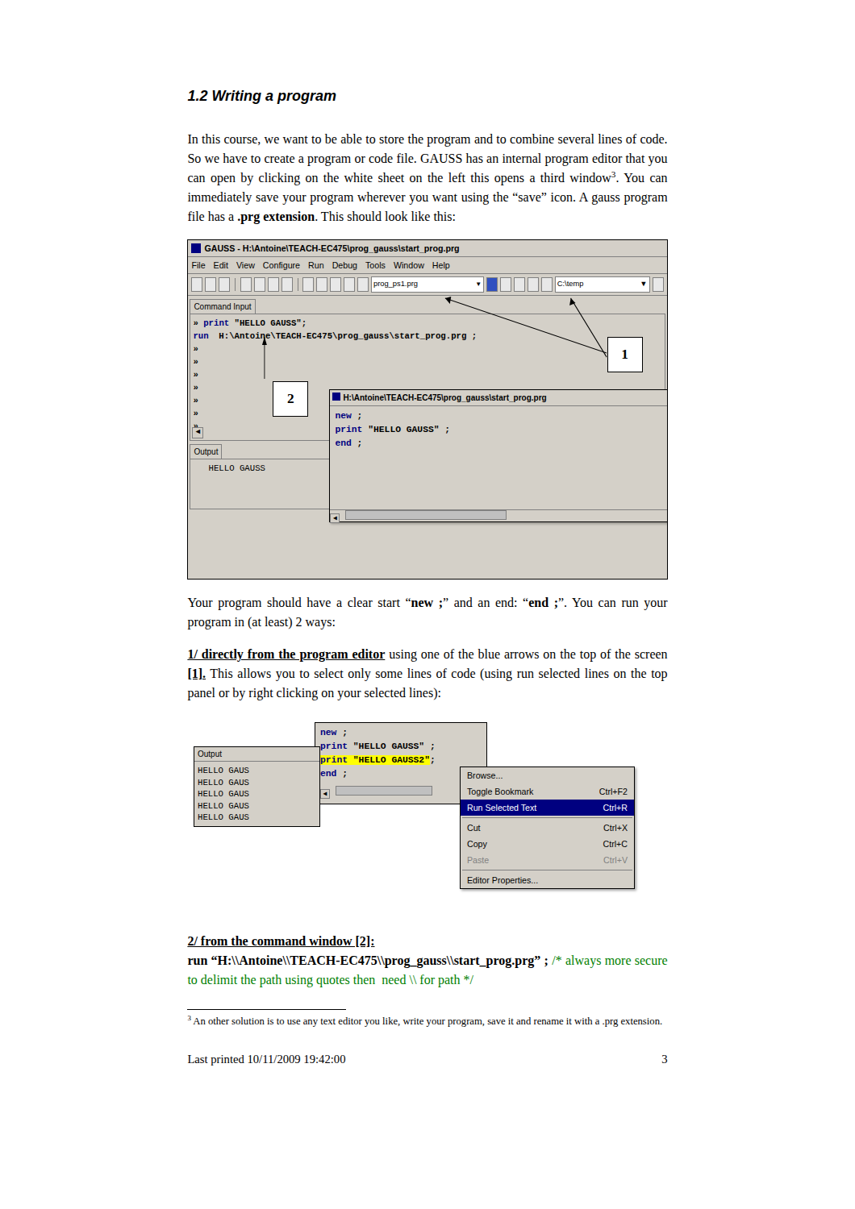1.2 Writing a program
In this course, we want to be able to store the program and to combine several lines of code. So we have to create a program or code file. GAUSS has an internal program editor that you can open by clicking on the white sheet on the left this opens a third window3. You can immediately save your program wherever you want using the “save” icon. A gauss program file has a .prg extension. This should look like this:
GAUSS - H:\Antoine\TEACH-EC475\prog_gauss\start_prog.prg
File Edit View Configure Run Debug Tools Window Help
prog_ps1.prg ▼ C:\temp ▼
Command Input
» print "HELLO GAUSS";
run H:\Antoine\TEACH-EC475\prog_gauss\start_prog.prg ;
»
»
»
»
»
»
»
◀
Output
HELLO GAUSS
H:\Antoine\TEACH-EC475\prog_gauss\start_prog.prg _□×
new ;
print "HELLO GAUSS" ;
end ;
▲
▼
◀
1
2
Your program should have a clear start “new ;” and an end: “end ;”. You can run your program in (at least) 2 ways:
1/ directly from the program editor using one of the blue arrows on the top of the screen [1]. This allows you to select only some lines of code (using run selected lines on the top panel or by right clicking on your selected lines):
new ;
print "HELLO GAUSS" ;
print "HELLO GAUSS2";
end ;
◀
Output
HELLO GAUS
HELLO GAUS
HELLO GAUS
HELLO GAUS
HELLO GAUS
Browse...
Toggle Bookmark Ctrl+F2
Run Selected Text Ctrl+R
Cut Ctrl+X
Copy Ctrl+C
Paste Ctrl+V
Editor Properties...
2/ from the command window [2]:
run “H:\\Antoine\\TEACH-EC475\\prog_gauss\\start_prog.prg” ; /* always more secure to delimit the path using quotes then need \\ for path */
3 An other solution is to use any text editor you like, write your program, save it and rename it with a .prg extension.
Last printed 10/11/2009 19:42:00 3